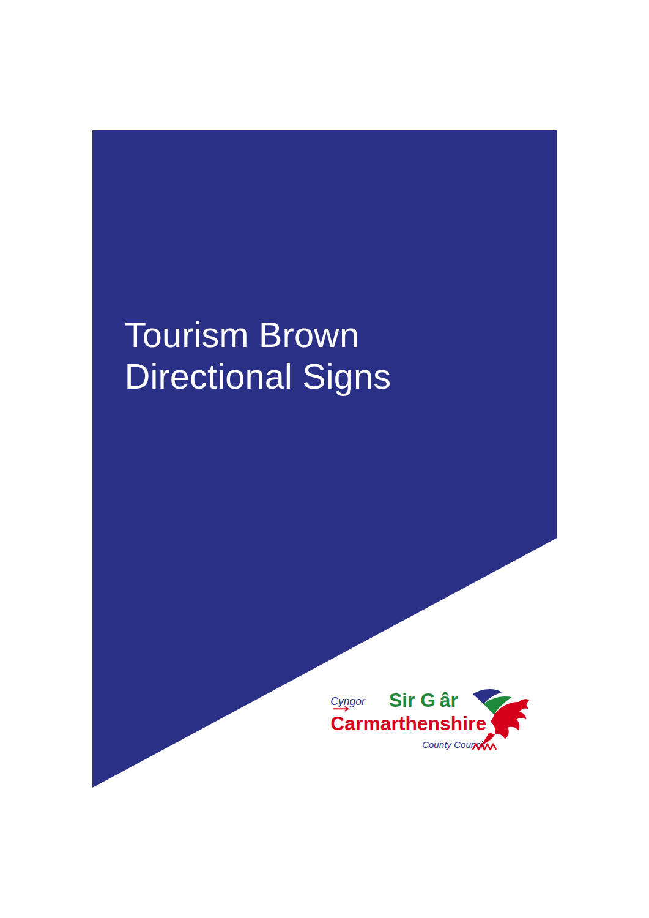Tourism Brown
Directional Signs
Cyngor Sir G âr Carmarthenshire County Council